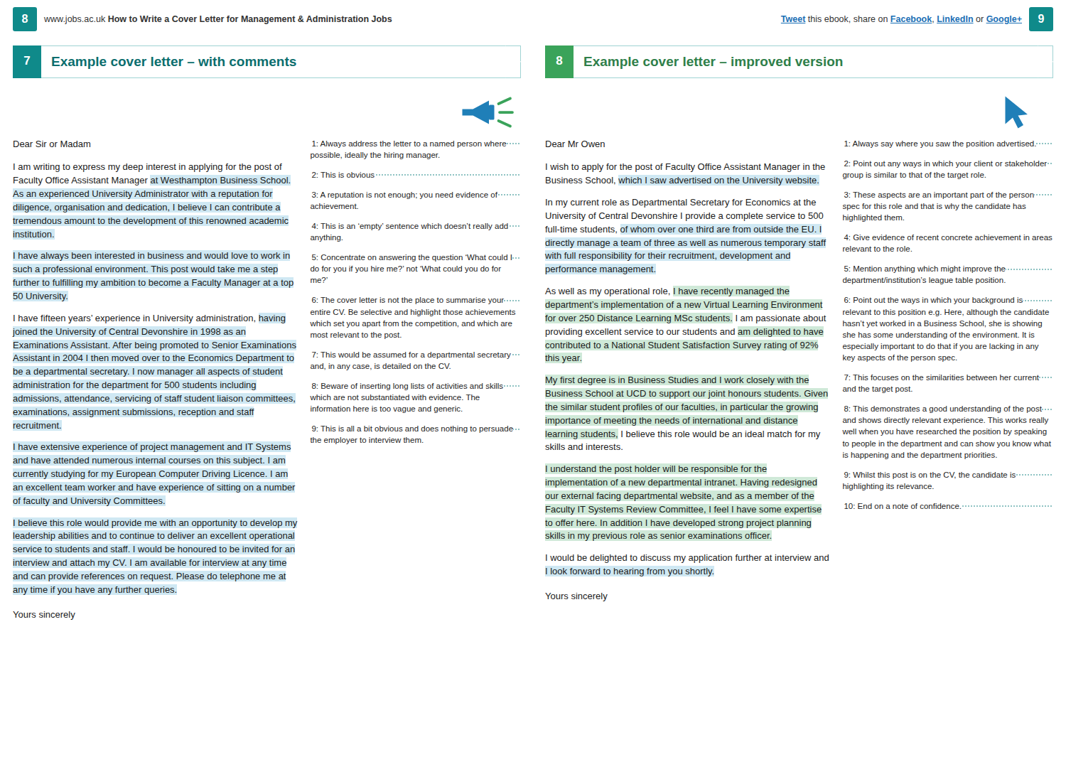8
www.jobs.ac.uk How to Write a Cover Letter for Management & Administration Jobs
Tweet this ebook, share on Facebook, LinkedIn or Google+
9
7
Example cover letter – with comments
Dear Sir or Madam
I am writing to express my deep interest in applying for the post of Faculty Office Assistant Manager at Westhampton Business School. As an experienced University Administrator with a reputation for diligence, organisation and dedication, I believe I can contribute a tremendous amount to the development of this renowned academic institution.
I have always been interested in business and would love to work in such a professional environment. This post would take me a step further to fulfilling my ambition to become a Faculty Manager at a top 50 University.
I have fifteen years’ experience in University administration, having joined the University of Central Devonshire in 1998 as an Examinations Assistant. After being promoted to Senior Examinations Assistant in 2004 I then moved over to the Economics Department to be a departmental secretary. I now manager all aspects of student administration for the department for 500 students including admissions, attendance, servicing of staff student liaison committees, examinations, assignment submissions, reception and staff recruitment.
I have extensive experience of project management and IT Systems and have attended numerous internal courses on this subject. I am currently studying for my European Computer Driving Licence. I am an excellent team worker and have experience of sitting on a number of faculty and University Committees.
I believe this role would provide me with an opportunity to develop my leadership abilities and to continue to deliver an excellent operational service to students and staff. I would be honoured to be invited for an interview and attach my CV. I am available for interview at any time and can provide references on request. Please do telephone me at any time if you have any further queries.
Yours sincerely
1: Always address the letter to a named person where possible, ideally the hiring manager.
2: This is obvious
3: A reputation is not enough; you need evidence of achievement.
4: This is an ‘empty’ sentence which doesn’t really add anything.
5: Concentrate on answering the question ‘What could I do for you if you hire me?’ not ‘What could you do for me?’
6: The cover letter is not the place to summarise your entire CV. Be selective and highlight those achievements which set you apart from the competition, and which are most relevant to the post.
7: This would be assumed for a departmental secretary and, in any case, is detailed on the CV.
8: Beware of inserting long lists of activities and skills which are not substantiated with evidence. The information here is too vague and generic.
9: This is all a bit obvious and does nothing to persuade the employer to interview them.
8
Example cover letter – improved version
Dear Mr Owen
I wish to apply for the post of Faculty Office Assistant Manager in the Business School, which I saw advertised on the University website.
In my current role as Departmental Secretary for Economics at the University of Central Devonshire I provide a complete service to 500 full-time students, of whom over one third are from outside the EU. I directly manage a team of three as well as numerous temporary staff with full responsibility for their recruitment, development and performance management.
As well as my operational role, I have recently managed the department’s implementation of a new Virtual Learning Environment for over 250 Distance Learning MSc students. I am passionate about providing excellent service to our students and am delighted to have contributed to a National Student Satisfaction Survey rating of 92% this year.
My first degree is in Business Studies and I work closely with the Business School at UCD to support our joint honours students. Given the similar student profiles of our faculties, in particular the growing importance of meeting the needs of international and distance learning students, I believe this role would be an ideal match for my skills and interests.
I understand the post holder will be responsible for the implementation of a new departmental intranet. Having redesigned our external facing departmental website, and as a member of the Faculty IT Systems Review Committee, I feel I have some expertise to offer here. In addition I have developed strong project planning skills in my previous role as senior examinations officer.
I would be delighted to discuss my application further at interview and I look forward to hearing from you shortly.
Yours sincerely
1: Always say where you saw the position advertised.
2: Point out any ways in which your client or stakeholder group is similar to that of the target role.
3: These aspects are an important part of the person spec for this role and that is why the candidate has highlighted them.
4: Give evidence of recent concrete achievement in areas relevant to the role.
5: Mention anything which might improve the department/institution’s league table position.
6: Point out the ways in which your background is relevant to this position e.g. Here, although the candidate hasn’t yet worked in a Business School, she is showing she has some understanding of the environment. It is especially important to do that if you are lacking in any key aspects of the person spec.
7: This focuses on the similarities between her current and the target post.
8: This demonstrates a good understanding of the post and shows directly relevant experience. This works really well when you have researched the position by speaking to people in the department and can show you know what is happening and the department priorities.
9: Whilst this post is on the CV, the candidate is highlighting its relevance.
10: End on a note of confidence.